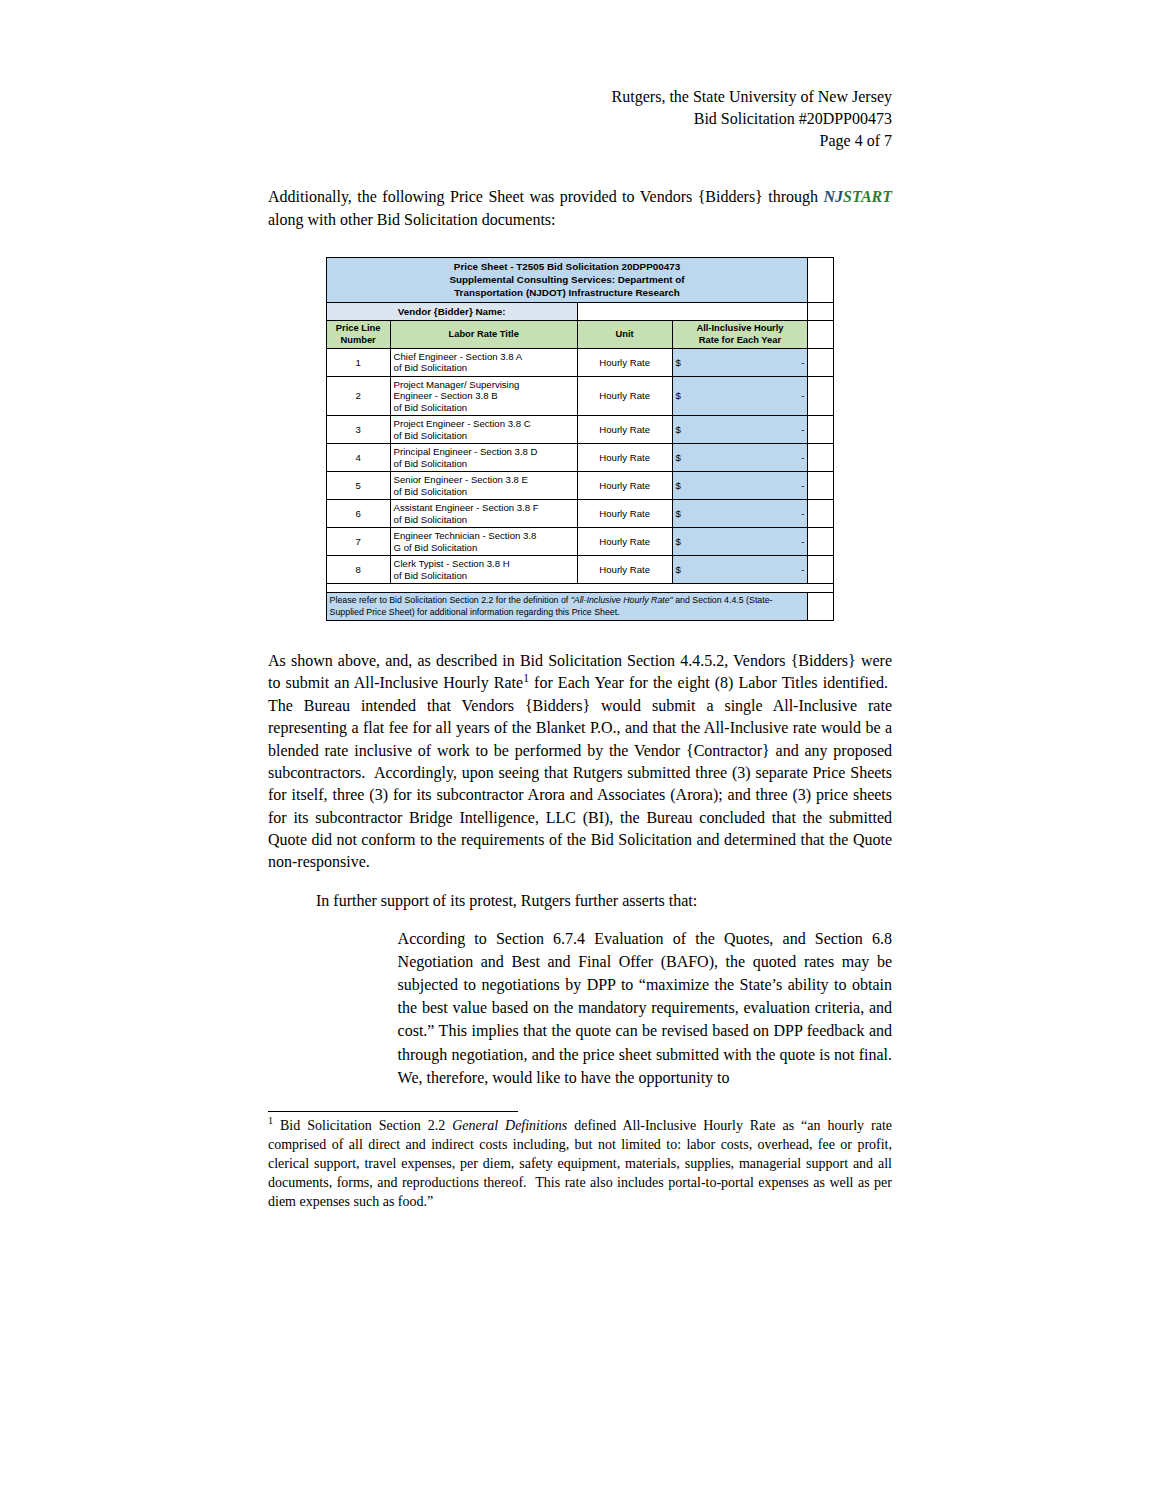Rutgers, the State University of New Jersey
Bid Solicitation #20DPP00473
Page 4 of 7
Additionally, the following Price Sheet was provided to Vendors {Bidders} through NJ START along with other Bid Solicitation documents:
| Price Sheet - T2505 Bid Solicitation 20DPP00473 Supplemental Consulting Services: Department of Transportation (NJDOT) Infrastructure Research | |
| Vendor {Bidder} Name: | | |
| Price Line Number | Labor Rate Title | Unit | All-Inclusive Hourly Rate for Each Year | |
| 1 | Chief Engineer - Section 3.8 A of Bid Solicitation | Hourly Rate | $ - | |
| 2 | Project Manager/ Supervising Engineer - Section 3.8 B of Bid Solicitation | Hourly Rate | $ - | |
| 3 | Project Engineer - Section 3.8 C of Bid Solicitation | Hourly Rate | $ - | |
| 4 | Principal Engineer - Section 3.8 D of Bid Solicitation | Hourly Rate | $ - | |
| 5 | Senior Engineer - Section 3.8 E of Bid Solicitation | Hourly Rate | $ - | |
| 6 | Assistant Engineer - Section 3.8 F of Bid Solicitation | Hourly Rate | $ - | |
| 7 | Engineer Technician - Section 3.8 G of Bid Solicitation | Hourly Rate | $ - | |
| 8 | Clerk Typist - Section 3.8 H of Bid Solicitation | Hourly Rate | $ - | |
| Please refer to Bid Solicitation Section 2.2 for the definition of "All-Inclusive Hourly Rate" and Section 4.4.5 (State-Supplied Price Sheet) for additional information regarding this Price Sheet. | |
As shown above, and, as described in Bid Solicitation Section 4.4.5.2, Vendors {Bidders} were to submit an All-Inclusive Hourly Rate1 for Each Year for the eight (8) Labor Titles identified. The Bureau intended that Vendors {Bidders} would submit a single All-Inclusive rate representing a flat fee for all years of the Blanket P.O., and that the All-Inclusive rate would be a blended rate inclusive of work to be performed by the Vendor {Contractor} and any proposed subcontractors. Accordingly, upon seeing that Rutgers submitted three (3) separate Price Sheets for itself, three (3) for its subcontractor Arora and Associates (Arora); and three (3) price sheets for its subcontractor Bridge Intelligence, LLC (BI), the Bureau concluded that the submitted Quote did not conform to the requirements of the Bid Solicitation and determined that the Quote non-responsive.
In further support of its protest, Rutgers further asserts that:
According to Section 6.7.4 Evaluation of the Quotes, and Section 6.8 Negotiation and Best and Final Offer (BAFO), the quoted rates may be subjected to negotiations by DPP to “maximize the State’s ability to obtain the best value based on the mandatory requirements, evaluation criteria, and cost.” This implies that the quote can be revised based on DPP feedback and through negotiation, and the price sheet submitted with the quote is not final. We, therefore, would like to have the opportunity to
1 Bid Solicitation Section 2.2 General Definitions defined All-Inclusive Hourly Rate as “an hourly rate comprised of all direct and indirect costs including, but not limited to: labor costs, overhead, fee or profit, clerical support, travel expenses, per diem, safety equipment, materials, supplies, managerial support and all documents, forms, and reproductions thereof. This rate also includes portal-to-portal expenses as well as per diem expenses such as food.”